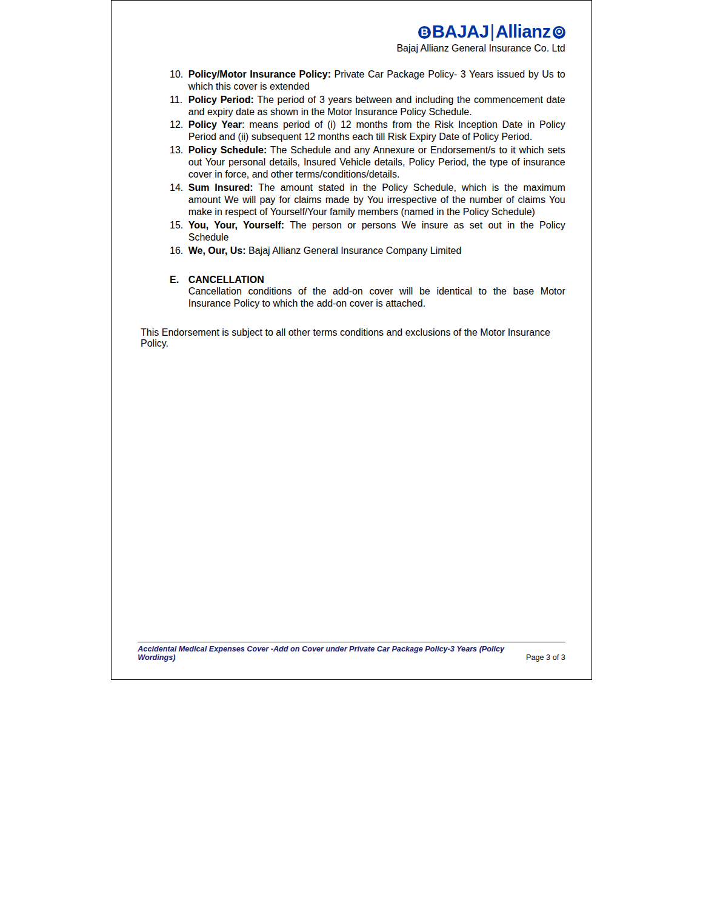BBAJAJ|Allianz⦿
Bajaj Allianz General Insurance Co. Ltd
10. Policy/Motor Insurance Policy: Private Car Package Policy- 3 Years issued by Us to which this cover is extended
11. Policy Period: The period of 3 years between and including the commencement date and expiry date as shown in the Motor Insurance Policy Schedule.
12. Policy Year: means period of (i) 12 months from the Risk Inception Date in Policy Period and (ii) subsequent 12 months each till Risk Expiry Date of Policy Period.
13. Policy Schedule: The Schedule and any Annexure or Endorsement/s to it which sets out Your personal details, Insured Vehicle details, Policy Period, the type of insurance cover in force, and other terms/conditions/details.
14. Sum Insured: The amount stated in the Policy Schedule, which is the maximum amount We will pay for claims made by You irrespective of the number of claims You make in respect of Yourself/Your family members (named in the Policy Schedule)
15. You, Your, Yourself: The person or persons We insure as set out in the Policy Schedule
16. We, Our, Us: Bajaj Allianz General Insurance Company Limited
E.
Cancellation
Cancellation conditions of the add-on cover will be identical to the base Motor Insurance Policy to which the add-on cover is attached.
This Endorsement is subject to all other terms conditions and exclusions of the Motor Insurance Policy.
Accidental Medical Expenses Cover -Add on Cover under Private Car Package Policy-3 Years (Policy Wordings)
Page 3 of 3